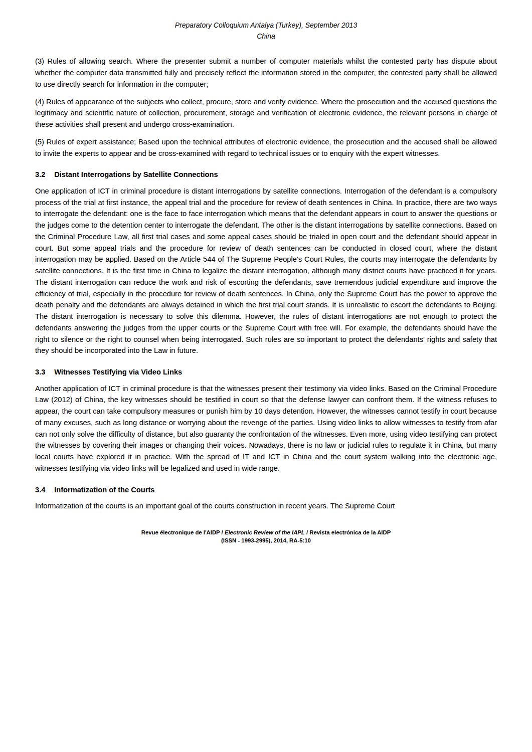Preparatory Colloquium Antalya (Turkey), September 2013 China
(3) Rules of allowing search. Where the presenter submit a number of computer materials whilst the contested party has dispute about whether the computer data transmitted fully and precisely reflect the information stored in the computer, the contested party shall be allowed to use directly search for information in the computer;
(4) Rules of appearance of the subjects who collect, procure, store and verify evidence. Where the prosecution and the accused questions the legitimacy and scientific nature of collection, procurement, storage and verification of electronic evidence, the relevant persons in charge of these activities shall present and undergo cross-examination.
(5) Rules of expert assistance; Based upon the technical attributes of electronic evidence, the prosecution and the accused shall be allowed to invite the experts to appear and be cross-examined with regard to technical issues or to enquiry with the expert witnesses.
3.2 Distant Interrogations by Satellite Connections
One application of ICT in criminal procedure is distant interrogations by satellite connections. Interrogation of the defendant is a compulsory process of the trial at first instance, the appeal trial and the procedure for review of death sentences in China. In practice, there are two ways to interrogate the defendant: one is the face to face interrogation which means that the defendant appears in court to answer the questions or the judges come to the detention center to interrogate the defendant. The other is the distant interrogations by satellite connections. Based on the Criminal Procedure Law, all first trial cases and some appeal cases should be trialed in open court and the defendant should appear in court. But some appeal trials and the procedure for review of death sentences can be conducted in closed court, where the distant interrogation may be applied. Based on the Article 544 of The Supreme People's Court Rules, the courts may interrogate the defendants by satellite connections. It is the first time in China to legalize the distant interrogation, although many district courts have practiced it for years. The distant interrogation can reduce the work and risk of escorting the defendants, save tremendous judicial expenditure and improve the efficiency of trial, especially in the procedure for review of death sentences. In China, only the Supreme Court has the power to approve the death penalty and the defendants are always detained in which the first trial court stands. It is unrealistic to escort the defendants to Beijing. The distant interrogation is necessary to solve this dilemma. However, the rules of distant interrogations are not enough to protect the defendants answering the judges from the upper courts or the Supreme Court with free will. For example, the defendants should have the right to silence or the right to counsel when being interrogated. Such rules are so important to protect the defendants' rights and safety that they should be incorporated into the Law in future.
3.3 Witnesses Testifying via Video Links
Another application of ICT in criminal procedure is that the witnesses present their testimony via video links. Based on the Criminal Procedure Law (2012) of China, the key witnesses should be testified in court so that the defense lawyer can confront them. If the witness refuses to appear, the court can take compulsory measures or punish him by 10 days detention. However, the witnesses cannot testify in court because of many excuses, such as long distance or worrying about the revenge of the parties. Using video links to allow witnesses to testify from afar can not only solve the difficulty of distance, but also guaranty the confrontation of the witnesses. Even more, using video testifying can protect the witnesses by covering their images or changing their voices. Nowadays, there is no law or judicial rules to regulate it in China, but many local courts have explored it in practice. With the spread of IT and ICT in China and the court system walking into the electronic age, witnesses testifying via video links will be legalized and used in wide range.
3.4 Informatization of the Courts
Informatization of the courts is an important goal of the courts construction in recent years. The Supreme Court
Revue électronique de l'AIDP / Electronic Review of the IAPL / Revista electrónica de la AIDP
(ISSN - 1993-2995), 2014, RA-5:10